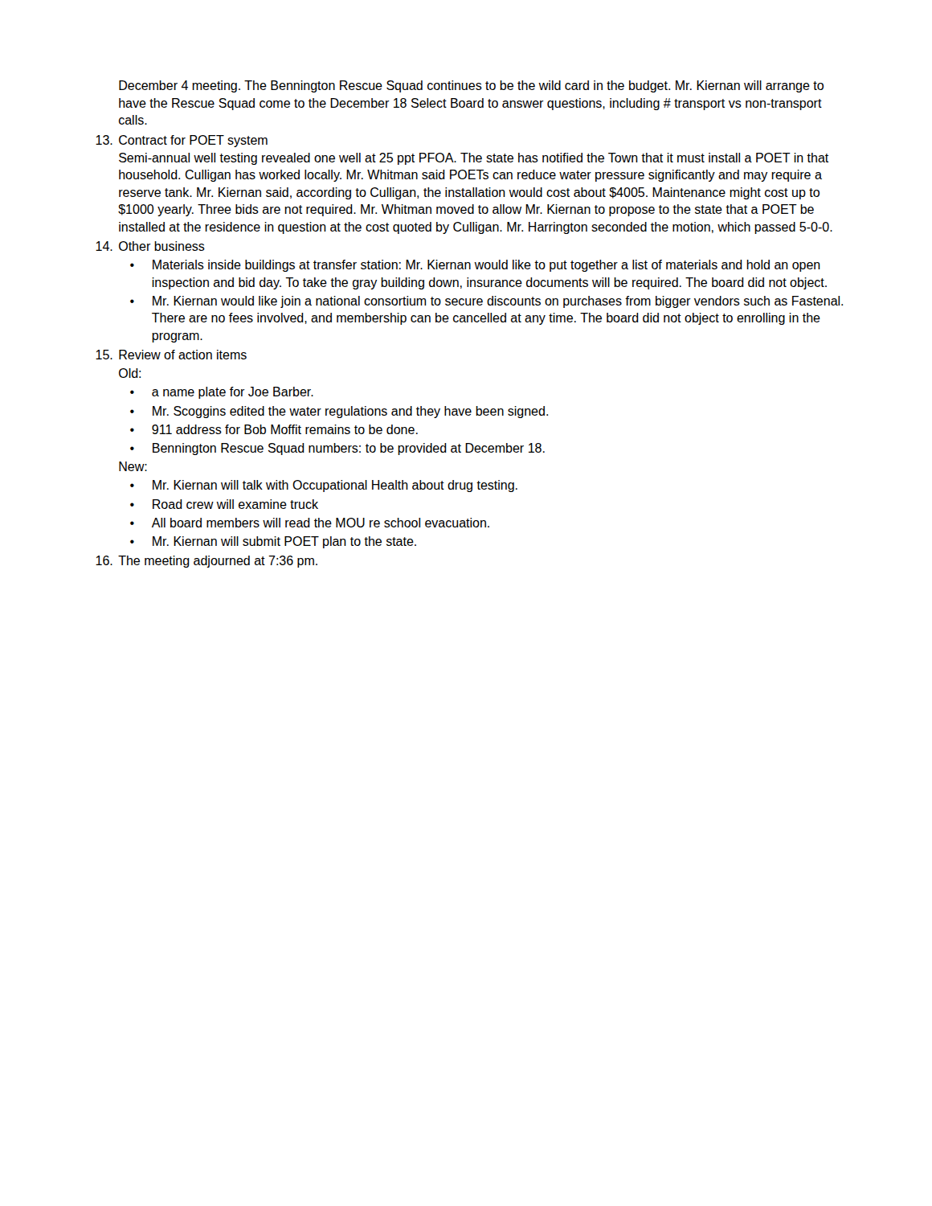December 4 meeting. The Bennington Rescue Squad continues to be the wild card in the budget. Mr. Kiernan will arrange to have the Rescue Squad come to the December 18 Select Board to answer questions, including # transport vs non-transport calls.
13.
Contract for POET system
Semi-annual well testing revealed one well at 25 ppt PFOA. The state has notified the Town that it must install a POET in that household. Culligan has worked locally. Mr. Whitman said POETs can reduce water pressure significantly and may require a reserve tank. Mr. Kiernan said, according to Culligan, the installation would cost about $4005. Maintenance might cost up to $1000 yearly. Three bids are not required. Mr. Whitman moved to allow Mr. Kiernan to propose to the state that a POET be installed at the residence in question at the cost quoted by Culligan. Mr. Harrington seconded the motion, which passed 5-0-0.
14.
Other business
Materials inside buildings at transfer station: Mr. Kiernan would like to put together a list of materials and hold an open inspection and bid day. To take the gray building down, insurance documents will be required. The board did not object.
Mr. Kiernan would like join a national consortium to secure discounts on purchases from bigger vendors such as Fastenal. There are no fees involved, and membership can be cancelled at any time. The board did not object to enrolling in the program.
15.
Review of action items
Old:
a name plate for Joe Barber.
Mr. Scoggins edited the water regulations and they have been signed.
911 address for Bob Moffit remains to be done.
Bennington Rescue Squad numbers: to be provided at December 18.
New:
Mr. Kiernan will talk with Occupational Health about drug testing.
Road crew will examine truck
All board members will read the MOU re school evacuation.
Mr. Kiernan will submit POET plan to the state.
16.
The meeting adjourned at 7:36 pm.